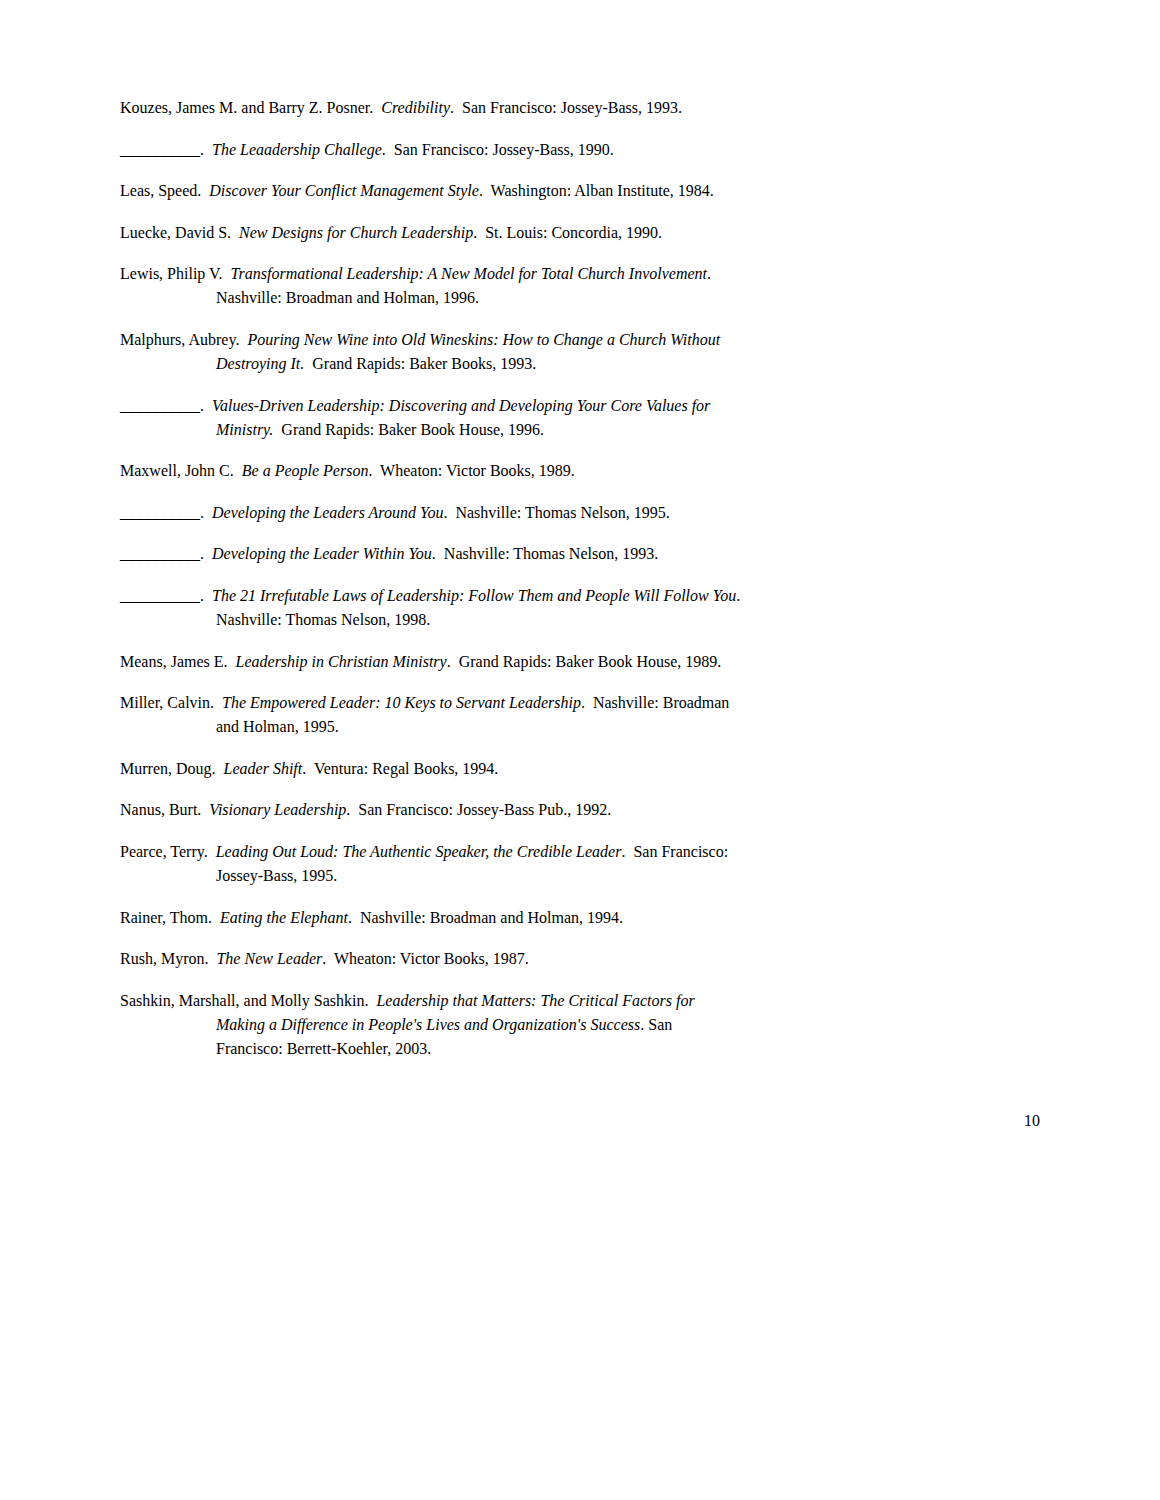Kouzes, James M. and Barry Z. Posner. Credibility. San Francisco: Jossey-Bass, 1993.
__________. The Leaadership Challege. San Francisco: Jossey-Bass, 1990.
Leas, Speed. Discover Your Conflict Management Style. Washington: Alban Institute, 1984.
Luecke, David S. New Designs for Church Leadership. St. Louis: Concordia, 1990.
Lewis, Philip V. Transformational Leadership: A New Model for Total Church Involvement.Nashville: Broadman and Holman, 1996.
Malphurs, Aubrey. Pouring New Wine into Old Wineskins: How to Change a Church Without Destroying It. Grand Rapids: Baker Books, 1993.
__________. Values-Driven Leadership: Discovering and Developing Your Core Values for Ministry. Grand Rapids: Baker Book House, 1996.
Maxwell, John C. Be a People Person. Wheaton: Victor Books, 1989.
__________. Developing the Leaders Around You. Nashville: Thomas Nelson, 1995.
__________. Developing the Leader Within You. Nashville: Thomas Nelson, 1993.
__________. The 21 Irrefutable Laws of Leadership: Follow Them and People Will Follow You.Nashville: Thomas Nelson, 1998.
Means, James E. Leadership in Christian Ministry. Grand Rapids: Baker Book House, 1989.
Miller, Calvin. The Empowered Leader: 10 Keys to Servant Leadership. Nashville: Broadmanand Holman, 1995.
Murren, Doug. Leader Shift. Ventura: Regal Books, 1994.
Nanus, Burt. Visionary Leadership. San Francisco: Jossey-Bass Pub., 1992.
Pearce, Terry. Leading Out Loud: The Authentic Speaker, the Credible Leader. San Francisco:Jossey-Bass, 1995.
Rainer, Thom. Eating the Elephant. Nashville: Broadman and Holman, 1994.
Rush, Myron. The New Leader. Wheaton: Victor Books, 1987.
Sashkin, Marshall, and Molly Sashkin. Leadership that Matters: The Critical Factors for Making a Difference in People's Lives and Organization's Success. San
Francisco: Berrett-Koehler, 2003.
10